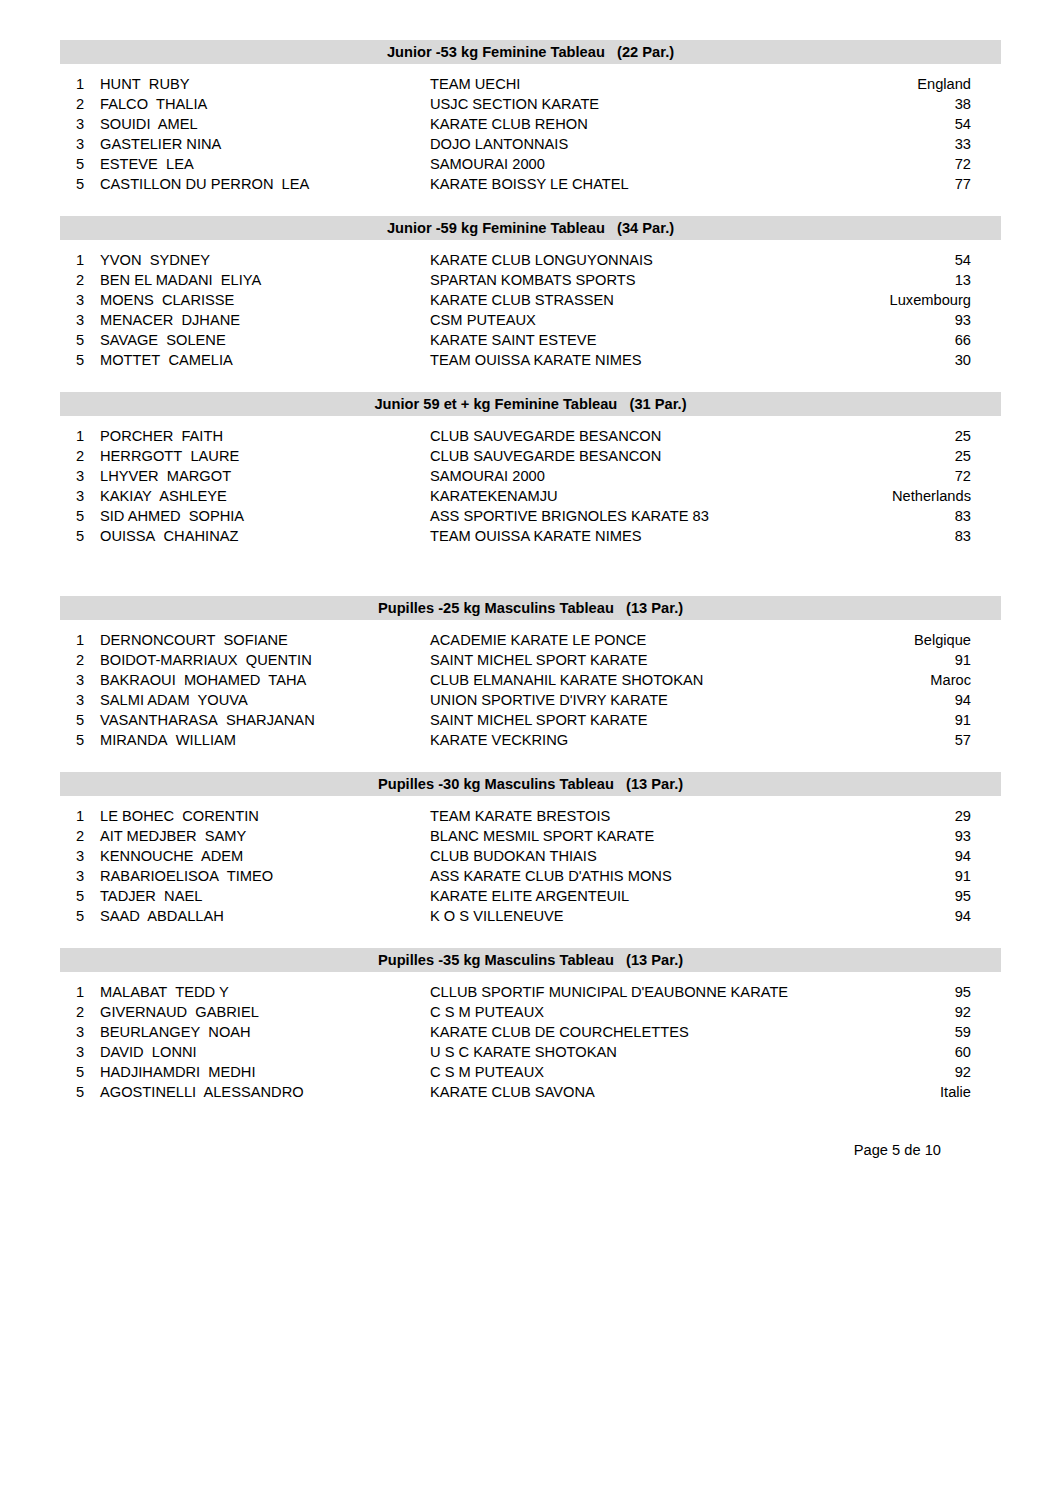Junior -53 kg Feminine Tableau (22 Par.)
| 1 | HUNT RUBY | TEAM UECHI | England |
| 2 | FALCO THALIA | USJC SECTION KARATE | 38 |
| 3 | SOUIDI AMEL | KARATE CLUB REHON | 54 |
| 3 | GASTELIER NINA | DOJO LANTONNAIS | 33 |
| 5 | ESTEVE LEA | SAMOURAI 2000 | 72 |
| 5 | CASTILLON DU PERRON LEA | KARATE BOISSY LE CHATEL | 77 |
Junior -59 kg Feminine Tableau (34 Par.)
| 1 | YVON SYDNEY | KARATE CLUB LONGUYONNAIS | 54 |
| 2 | BEN EL MADANI ELIYA | SPARTAN KOMBATS SPORTS | 13 |
| 3 | MOENS CLARISSE | KARATE CLUB STRASSEN | Luxembourg |
| 3 | MENACER DJHANE | CSM PUTEAUX | 93 |
| 5 | SAVAGE SOLENE | KARATE SAINT ESTEVE | 66 |
| 5 | MOTTET CAMELIA | TEAM OUISSA KARATE NIMES | 30 |
Junior 59 et + kg Feminine Tableau (31 Par.)
| 1 | PORCHER FAITH | CLUB SAUVEGARDE BESANCON | 25 |
| 2 | HERRGOTT LAURE | CLUB SAUVEGARDE BESANCON | 25 |
| 3 | LHYVER MARGOT | SAMOURAI 2000 | 72 |
| 3 | KAKIAY ASHLEYE | KARATEKENAMJU | Netherlands |
| 5 | SID AHMED SOPHIA | ASS SPORTIVE BRIGNOLES KARATE 83 | 83 |
| 5 | OUISSA CHAHINAZ | TEAM OUISSA KARATE NIMES | 83 |
Pupilles -25 kg Masculins Tableau (13 Par.)
| 1 | DERNONCOURT SOFIANE | ACADEMIE KARATE LE PONCE | Belgique |
| 2 | BOIDOT-MARRIAUX QUENTIN | SAINT MICHEL SPORT KARATE | 91 |
| 3 | BAKRAOUI MOHAMED TAHA | CLUB ELMANAHIL KARATE SHOTOKAN | Maroc |
| 3 | SALMI ADAM YOUVA | UNION SPORTIVE D'IVRY KARATE | 94 |
| 5 | VASANTHARASA SHARJANAN | SAINT MICHEL SPORT KARATE | 91 |
| 5 | MIRANDA WILLIAM | KARATE VECKRING | 57 |
Pupilles -30 kg Masculins Tableau (13 Par.)
| 1 | LE BOHEC CORENTIN | TEAM KARATE BRESTOIS | 29 |
| 2 | AIT MEDJBER SAMY | BLANC MESMIL SPORT KARATE | 93 |
| 3 | KENNOUCHE ADEM | CLUB BUDOKAN THIAIS | 94 |
| 3 | RABARIOELISOA TIMEO | ASS KARATE CLUB D'ATHIS MONS | 91 |
| 5 | TADJER NAEL | KARATE ELITE ARGENTEUIL | 95 |
| 5 | SAAD ABDALLAH | K O S VILLENEUVE | 94 |
Pupilles -35 kg Masculins Tableau (13 Par.)
| 1 | MALABAT TEDD Y | CLLUB SPORTIF MUNICIPAL D'EAUBONNE KARATE | 95 |
| 2 | GIVERNAUD GABRIEL | C S M PUTEAUX | 92 |
| 3 | BEURLANGEY NOAH | KARATE CLUB DE COURCHELETTES | 59 |
| 3 | DAVID LONNI | U S C KARATE SHOTOKAN | 60 |
| 5 | HADJIHAMDRI MEDHI | C S M PUTEAUX | 92 |
| 5 | AGOSTINELLI ALESSANDRO | KARATE CLUB SAVONA | Italie |
Page 5 de 10